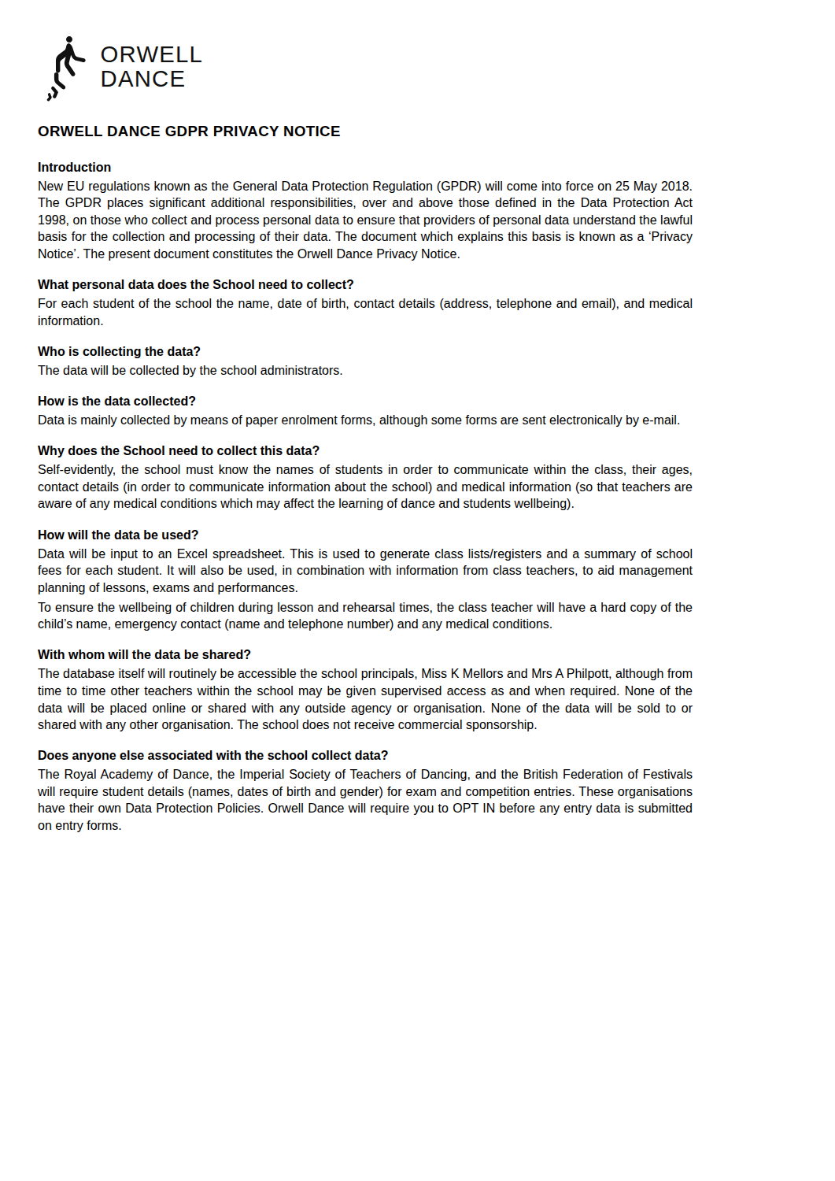ORWELL
DANCE
ORWELL DANCE GDPR PRIVACY NOTICE
Introduction
New EU regulations known as the General Data Protection Regulation (GPDR) will come into force on 25 May 2018. The GPDR places significant additional responsibilities, over and above those defined in the Data Protection Act 1998, on those who collect and process personal data to ensure that providers of personal data understand the lawful basis for the collection and processing of their data. The document which explains this basis is known as a ‘Privacy Notice’. The present document constitutes the Orwell Dance Privacy Notice.
What personal data does the School need to collect?
For each student of the school the name, date of birth, contact details (address, telephone and email), and medical information.
Who is collecting the data?
The data will be collected by the school administrators.
How is the data collected?
Data is mainly collected by means of paper enrolment forms, although some forms are sent electronically by e-mail.
Why does the School need to collect this data?
Self-evidently, the school must know the names of students in order to communicate within the class, their ages, contact details (in order to communicate information about the school) and medical information (so that teachers are aware of any medical conditions which may affect the learning of dance and students wellbeing).
How will the data be used?
Data will be input to an Excel spreadsheet. This is used to generate class lists/registers and a summary of school fees for each student. It will also be used, in combination with information from class teachers, to aid management planning of lessons, exams and performances.
To ensure the wellbeing of children during lesson and rehearsal times, the class teacher will have a hard copy of the child’s name, emergency contact (name and telephone number) and any medical conditions.
With whom will the data be shared?
The database itself will routinely be accessible the school principals, Miss K Mellors and Mrs A Philpott, although from time to time other teachers within the school may be given supervised access as and when required. None of the data will be placed online or shared with any outside agency or organisation. None of the data will be sold to or shared with any other organisation. The school does not receive commercial sponsorship.
Does anyone else associated with the school collect data?
The Royal Academy of Dance, the Imperial Society of Teachers of Dancing, and the British Federation of Festivals will require student details (names, dates of birth and gender) for exam and competition entries. These organisations have their own Data Protection Policies. Orwell Dance will require you to OPT IN before any entry data is submitted on entry forms.